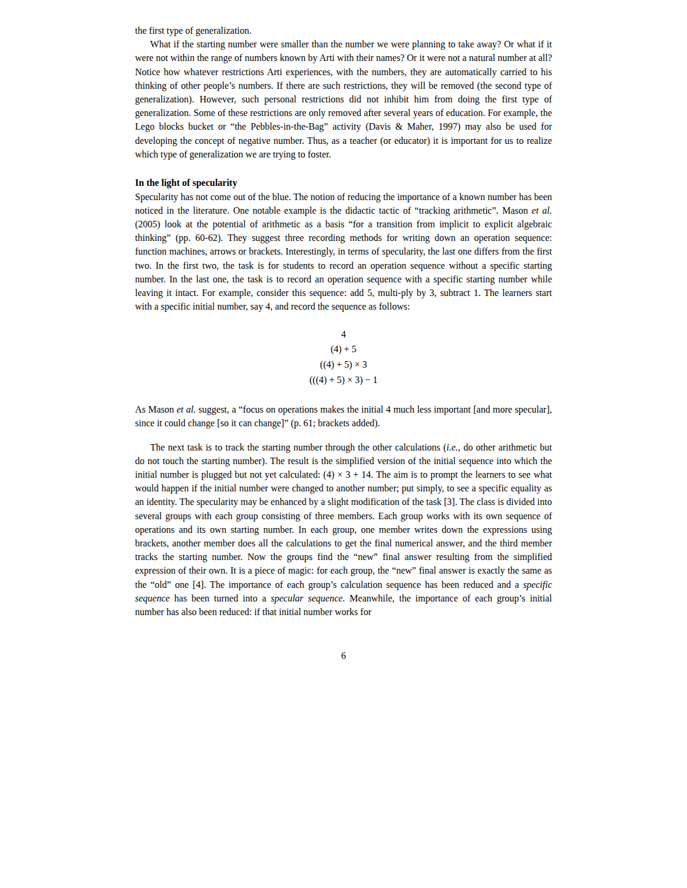the first type of generalization.
What if the starting number were smaller than the number we were planning to take away? Or what if it were not within the range of numbers known by Arti with their names? Or it were not a natural number at all? Notice how whatever restrictions Arti experiences, with the numbers, they are automatically carried to his thinking of other people’s numbers. If there are such restrictions, they will be removed (the second type of generalization). However, such personal restrictions did not inhibit him from doing the first type of generalization. Some of these restrictions are only removed after several years of education. For example, the Lego blocks bucket or “the Pebbles-in-the-Bag” activity (Davis & Maher, 1997) may also be used for developing the concept of negative number. Thus, as a teacher (or educator) it is important for us to realize which type of generalization we are trying to foster.
In the light of specularity
Specularity has not come out of the blue. The notion of reducing the importance of a known number has been noticed in the literature. One notable example is the didactic tactic of “tracking arithmetic”. Mason et al. (2005) look at the potential of arithmetic as a basis “for a transition from implicit to explicit algebraic thinking” (pp. 60-62). They suggest three recording methods for writing down an operation sequence: function machines, arrows or brackets. Interestingly, in terms of specularity, the last one differs from the first two. In the first two, the task is for students to record an operation sequence without a specific starting number. In the last one, the task is to record an operation sequence with a specific starting number while leaving it intact. For example, consider this sequence: add 5, multi-ply by 3, subtract 1. The learners start with a specific initial number, say 4, and record the sequence as follows:
4
(4) + 5
((4) + 5) × 3
(((4) + 5) × 3) − 1
As Mason et al. suggest, a “focus on operations makes the initial 4 much less important [and more specular], since it could change [so it can change]” (p. 61; brackets added).
The next task is to track the starting number through the other calculations (i.e., do other arithmetic but do not touch the starting number). The result is the simplified version of the initial sequence into which the initial number is plugged but not yet calculated: (4) × 3 + 14. The aim is to prompt the learners to see what would happen if the initial number were changed to another number; put simply, to see a specific equality as an identity. The specularity may be enhanced by a slight modification of the task [3]. The class is divided into several groups with each group consisting of three members. Each group works with its own sequence of operations and its own starting number. In each group, one member writes down the expressions using brackets, another member does all the calculations to get the final numerical answer, and the third member tracks the starting number. Now the groups find the “new” final answer resulting from the simplified expression of their own. It is a piece of magic: for each group, the “new” final answer is exactly the same as the “old” one [4]. The importance of each group’s calculation sequence has been reduced and a specific sequence has been turned into a specular sequence. Meanwhile, the importance of each group’s initial number has also been reduced: if that initial number works for
6